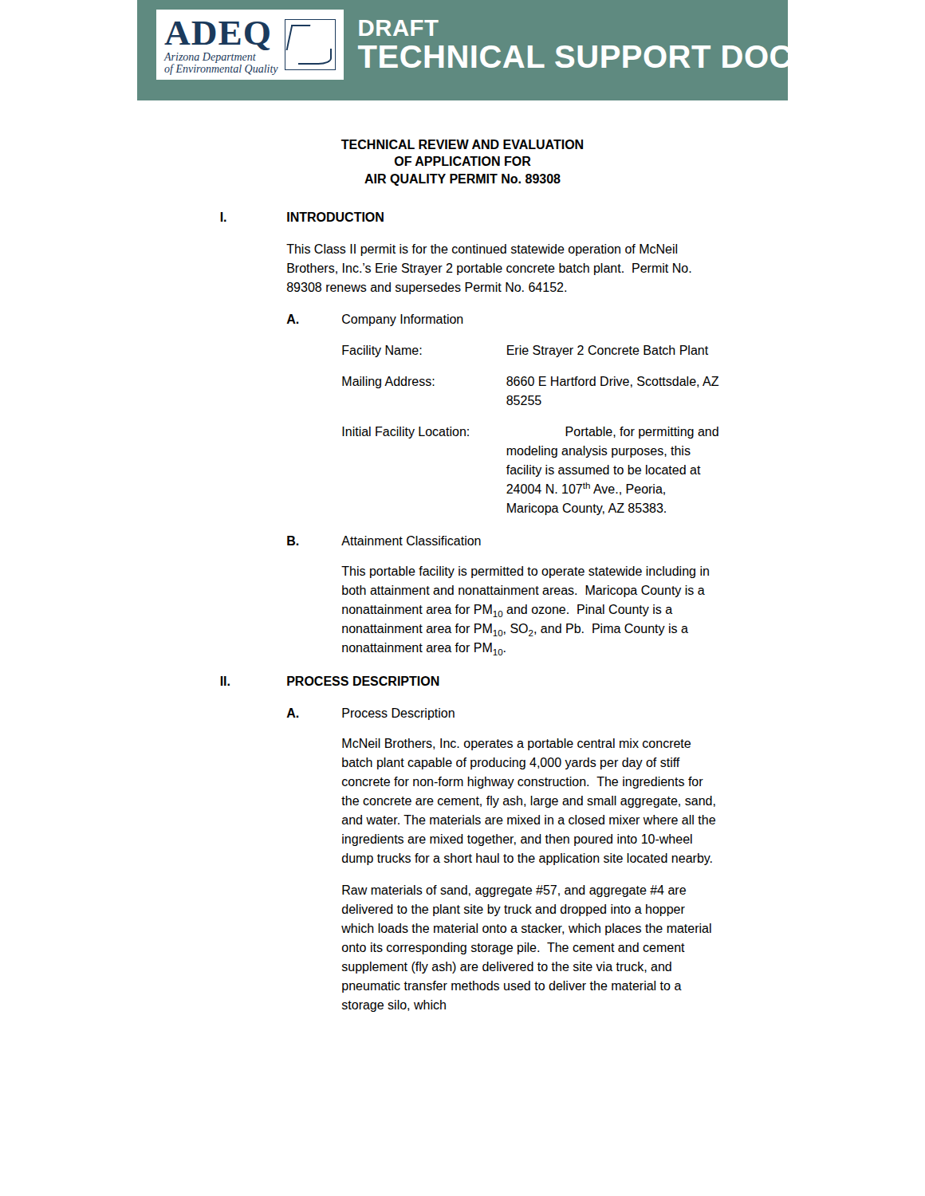ADEQ Arizona Department of Environmental Quality
DRAFT
TECHNICAL SUPPORT DOCUMENT
TECHNICAL REVIEW AND EVALUATION
OF APPLICATION FOR
AIR QUALITY PERMIT No. 89308
I.
INTRODUCTION
This Class II permit is for the continued statewide operation of McNeil Brothers, Inc.’s Erie Strayer 2 portable concrete batch plant. Permit No. 89308 renews and supersedes Permit No. 64152.
A.
Company Information
Facility Name:
Erie Strayer 2 Concrete Batch Plant
Mailing Address:
8660 E Hartford Drive, Scottsdale, AZ 85255
Initial Facility Location:
Portable, for permitting and modeling analysis purposes, this facility is assumed to be located at 24004 N. 107th Ave., Peoria, Maricopa County, AZ 85383.
B.
Attainment Classification
This portable facility is permitted to operate statewide including in both attainment and nonattainment areas. Maricopa County is a nonattainment area for PM10 and ozone. Pinal County is a nonattainment area for PM10, SO2, and Pb. Pima County is a nonattainment area for PM10.
II.
PROCESS DESCRIPTION
A.
Process Description
McNeil Brothers, Inc. operates a portable central mix concrete batch plant capable of producing 4,000 yards per day of stiff concrete for non-form highway construction. The ingredients for the concrete are cement, fly ash, large and small aggregate, sand, and water. The materials are mixed in a closed mixer where all the ingredients are mixed together, and then poured into 10-wheel dump trucks for a short haul to the application site located nearby.
Raw materials of sand, aggregate #57, and aggregate #4 are delivered to the plant site by truck and dropped into a hopper which loads the material onto a stacker, which places the material onto its corresponding storage pile. The cement and cement supplement (fly ash) are delivered to the site via truck, and pneumatic transfer methods used to deliver the material to a storage silo, which